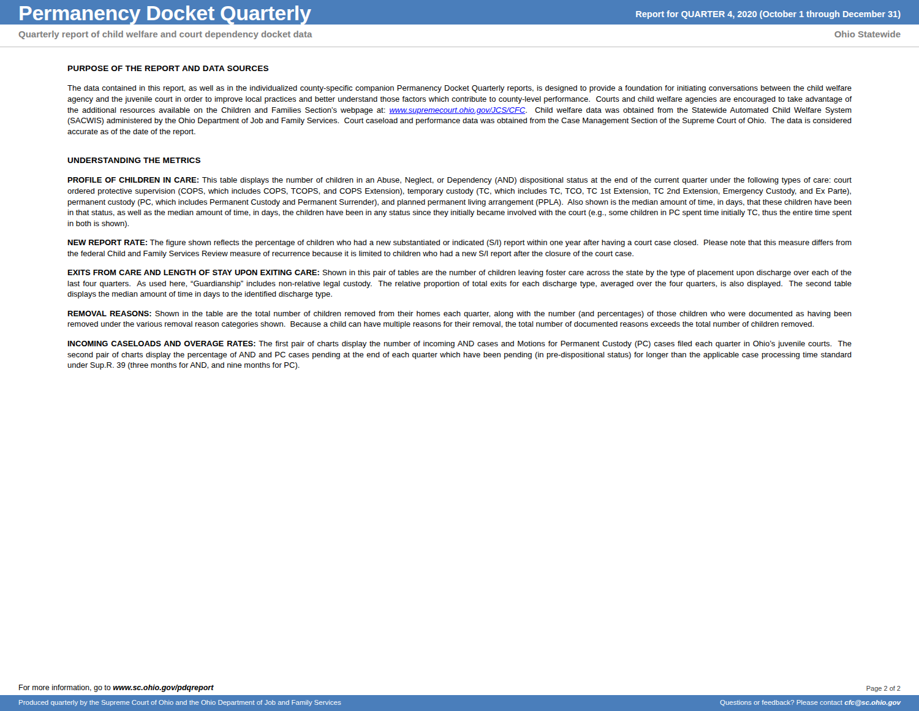Permanency Docket Quarterly
Report for QUARTER 4, 2020 (October 1 through December 31)
Quarterly report of child welfare and court dependency docket data
Ohio Statewide
PURPOSE OF THE REPORT AND DATA SOURCES
The data contained in this report, as well as in the individualized county-specific companion Permanency Docket Quarterly reports, is designed to provide a foundation for initiating conversations between the child welfare agency and the juvenile court in order to improve local practices and better understand those factors which contribute to county-level performance. Courts and child welfare agencies are encouraged to take advantage of the additional resources available on the Children and Families Section’s webpage at: www.supremecourt.ohio.gov/JCS/CFC. Child welfare data was obtained from the Statewide Automated Child Welfare System (SACWIS) administered by the Ohio Department of Job and Family Services. Court caseload and performance data was obtained from the Case Management Section of the Supreme Court of Ohio. The data is considered accurate as of the date of the report.
UNDERSTANDING THE METRICS
PROFILE OF CHILDREN IN CARE: This table displays the number of children in an Abuse, Neglect, or Dependency (AND) dispositional status at the end of the current quarter under the following types of care: court ordered protective supervision (COPS, which includes COPS, TCOPS, and COPS Extension), temporary custody (TC, which includes TC, TCO, TC 1st Extension, TC 2nd Extension, Emergency Custody, and Ex Parte), permanent custody (PC, which includes Permanent Custody and Permanent Surrender), and planned permanent living arrangement (PPLA). Also shown is the median amount of time, in days, that these children have been in that status, as well as the median amount of time, in days, the children have been in any status since they initially became involved with the court (e.g., some children in PC spent time initially TC, thus the entire time spent in both is shown).
NEW REPORT RATE: The figure shown reflects the percentage of children who had a new substantiated or indicated (S/I) report within one year after having a court case closed. Please note that this measure differs from the federal Child and Family Services Review measure of recurrence because it is limited to children who had a new S/I report after the closure of the court case.
EXITS FROM CARE AND LENGTH OF STAY UPON EXITING CARE: Shown in this pair of tables are the number of children leaving foster care across the state by the type of placement upon discharge over each of the last four quarters. As used here, “Guardianship” includes non-relative legal custody. The relative proportion of total exits for each discharge type, averaged over the four quarters, is also displayed. The second table displays the median amount of time in days to the identified discharge type.
REMOVAL REASONS: Shown in the table are the total number of children removed from their homes each quarter, along with the number (and percentages) of those children who were documented as having been removed under the various removal reason categories shown. Because a child can have multiple reasons for their removal, the total number of documented reasons exceeds the total number of children removed.
INCOMING CASELOADS AND OVERAGE RATES: The first pair of charts display the number of incoming AND cases and Motions for Permanent Custody (PC) cases filed each quarter in Ohio’s juvenile courts. The second pair of charts display the percentage of AND and PC cases pending at the end of each quarter which have been pending (in pre-dispositional status) for longer than the applicable case processing time standard under Sup.R. 39 (three months for AND, and nine months for PC).
For more information, go to www.sc.ohio.gov/pdqreport
Page 2 of 2
Produced quarterly by the Supreme Court of Ohio and the Ohio Department of Job and Family Services
Questions or feedback? Please contact cfc@sc.ohio.gov